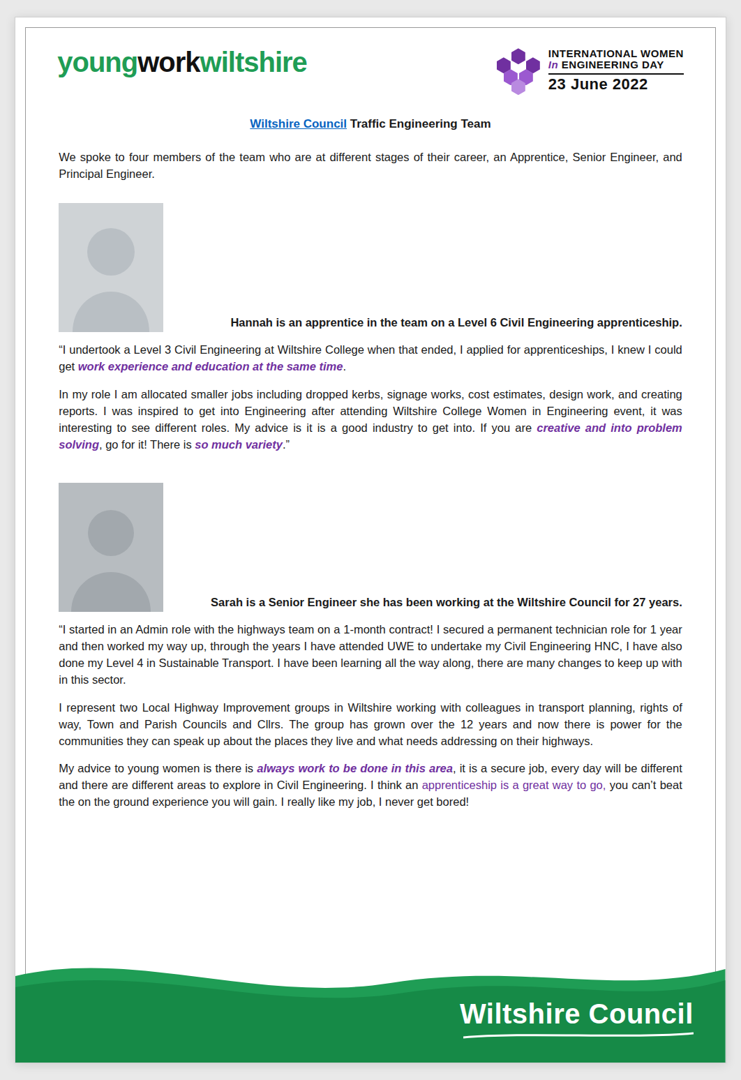young work wiltshire
INTERNATIONAL WOMEN
In ENGINEERING DAY
23 June 2022
Wiltshire Council Traffic Engineering Team
We spoke to four members of the team who are at different stages of their career, an Apprentice, Senior Engineer, and Principal Engineer.
Hannah is an apprentice in the team on a Level 6 Civil Engineering apprenticeship.
“I undertook a Level 3 Civil Engineering at Wiltshire College when that ended, I applied for apprenticeships, I knew I could get work experience and education at the same time.
In my role I am allocated smaller jobs including dropped kerbs, signage works, cost estimates, design work, and creating reports. I was inspired to get into Engineering after attending Wiltshire College Women in Engineering event, it was interesting to see different roles. My advice is it is a good industry to get into. If you are creative and into problem solving, go for it! There is so much variety.”
Sarah is a Senior Engineer she has been working at the Wiltshire Council for 27 years.
“I started in an Admin role with the highways team on a 1-month contract! I secured a permanent technician role for 1 year and then worked my way up, through the years I have attended UWE to undertake my Civil Engineering HNC, I have also done my Level 4 in Sustainable Transport. I have been learning all the way along, there are many changes to keep up with in this sector.
I represent two Local Highway Improvement groups in Wiltshire working with colleagues in transport planning, rights of way, Town and Parish Councils and Cllrs. The group has grown over the 12 years and now there is power for the communities they can speak up about the places they live and what needs addressing on their highways.
My advice to young women is there is always work to be done in this area, it is a secure job, every day will be different and there are different areas to explore in Civil Engineering. I think an apprenticeship is a great way to go, you can’t beat the on the ground experience you will gain. I really like my job, I never get bored!
Wiltshire Council